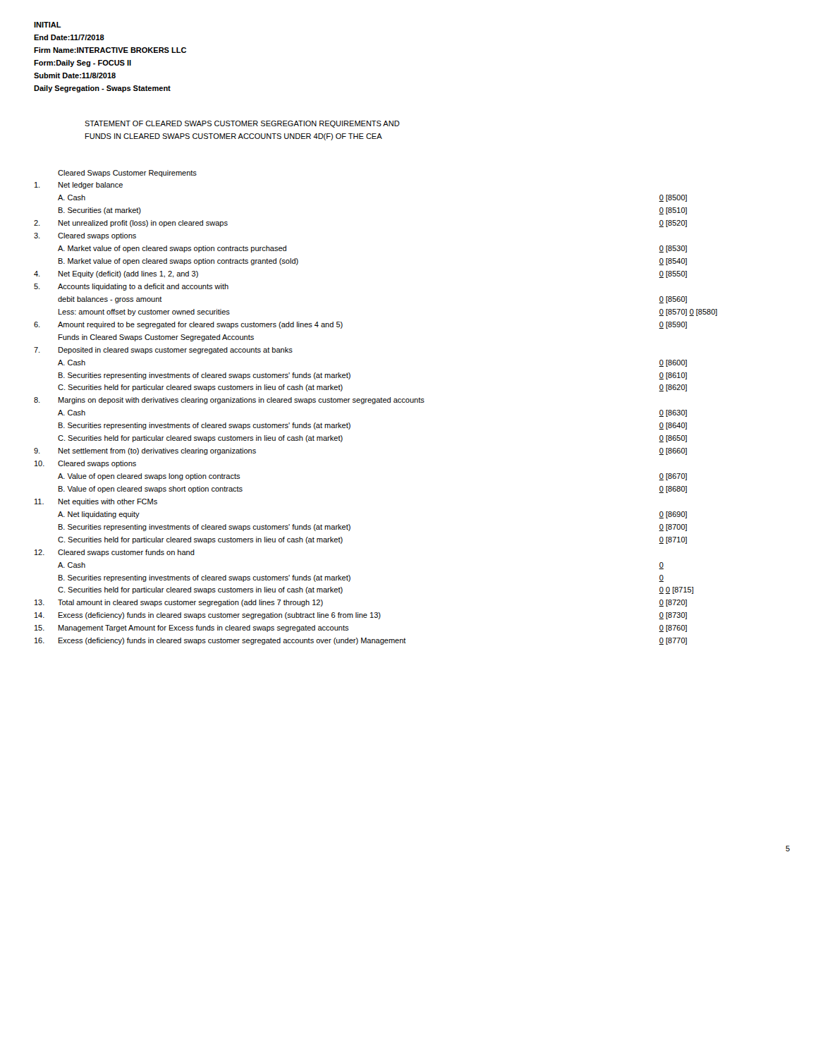INITIAL
End Date:11/7/2018
Firm Name:INTERACTIVE BROKERS LLC
Form:Daily Seg - FOCUS II
Submit Date:11/8/2018
Daily Segregation - Swaps Statement
STATEMENT OF CLEARED SWAPS CUSTOMER SEGREGATION REQUIREMENTS AND
FUNDS IN CLEARED SWAPS CUSTOMER ACCOUNTS UNDER 4D(F) OF THE CEA
| | Cleared Swaps Customer Requirements | |
| 1. | Net ledger balance | |
| | A. Cash | 0 [8500] |
| | B. Securities (at market) | 0 [8510] |
| 2. | Net unrealized profit (loss) in open cleared swaps | 0 [8520] |
| 3. | Cleared swaps options | |
| | A. Market value of open cleared swaps option contracts purchased | 0 [8530] |
| | B. Market value of open cleared swaps option contracts granted (sold) | 0 [8540] |
| 4. | Net Equity (deficit) (add lines 1, 2, and 3) | 0 [8550] |
| 5. | Accounts liquidating to a deficit and accounts with | |
| | debit balances - gross amount | 0 [8560] |
| | Less: amount offset by customer owned securities | 0 [8570] 0 [8580] |
| 6. | Amount required to be segregated for cleared swaps customers (add lines 4 and 5) | 0 [8590] |
| | Funds in Cleared Swaps Customer Segregated Accounts | |
| 7. | Deposited in cleared swaps customer segregated accounts at banks | |
| | A. Cash | 0 [8600] |
| | B. Securities representing investments of cleared swaps customers' funds (at market) | 0 [8610] |
| | C. Securities held for particular cleared swaps customers in lieu of cash (at market) | 0 [8620] |
| 8. | Margins on deposit with derivatives clearing organizations in cleared swaps customer segregated accounts | |
| | A. Cash | 0 [8630] |
| | B. Securities representing investments of cleared swaps customers' funds (at market) | 0 [8640] |
| | C. Securities held for particular cleared swaps customers in lieu of cash (at market) | 0 [8650] |
| 9. | Net settlement from (to) derivatives clearing organizations | 0 [8660] |
| 10. | Cleared swaps options | |
| | A. Value of open cleared swaps long option contracts | 0 [8670] |
| | B. Value of open cleared swaps short option contracts | 0 [8680] |
| 11. | Net equities with other FCMs | |
| | A. Net liquidating equity | 0 [8690] |
| | B. Securities representing investments of cleared swaps customers' funds (at market) | 0 [8700] |
| | C. Securities held for particular cleared swaps customers in lieu of cash (at market) | 0 [8710] |
| 12. | Cleared swaps customer funds on hand | |
| | A. Cash | 0 |
| | B. Securities representing investments of cleared swaps customers' funds (at market) | 0 |
| | C. Securities held for particular cleared swaps customers in lieu of cash (at market) | 0 0 [8715] |
| 13. | Total amount in cleared swaps customer segregation (add lines 7 through 12) | 0 [8720] |
| 14. | Excess (deficiency) funds in cleared swaps customer segregation (subtract line 6 from line 13) | 0 [8730] |
| 15. | Management Target Amount for Excess funds in cleared swaps segregated accounts | 0 [8760] |
| 16. | Excess (deficiency) funds in cleared swaps customer segregated accounts over (under) Management | 0 [8770] |
5